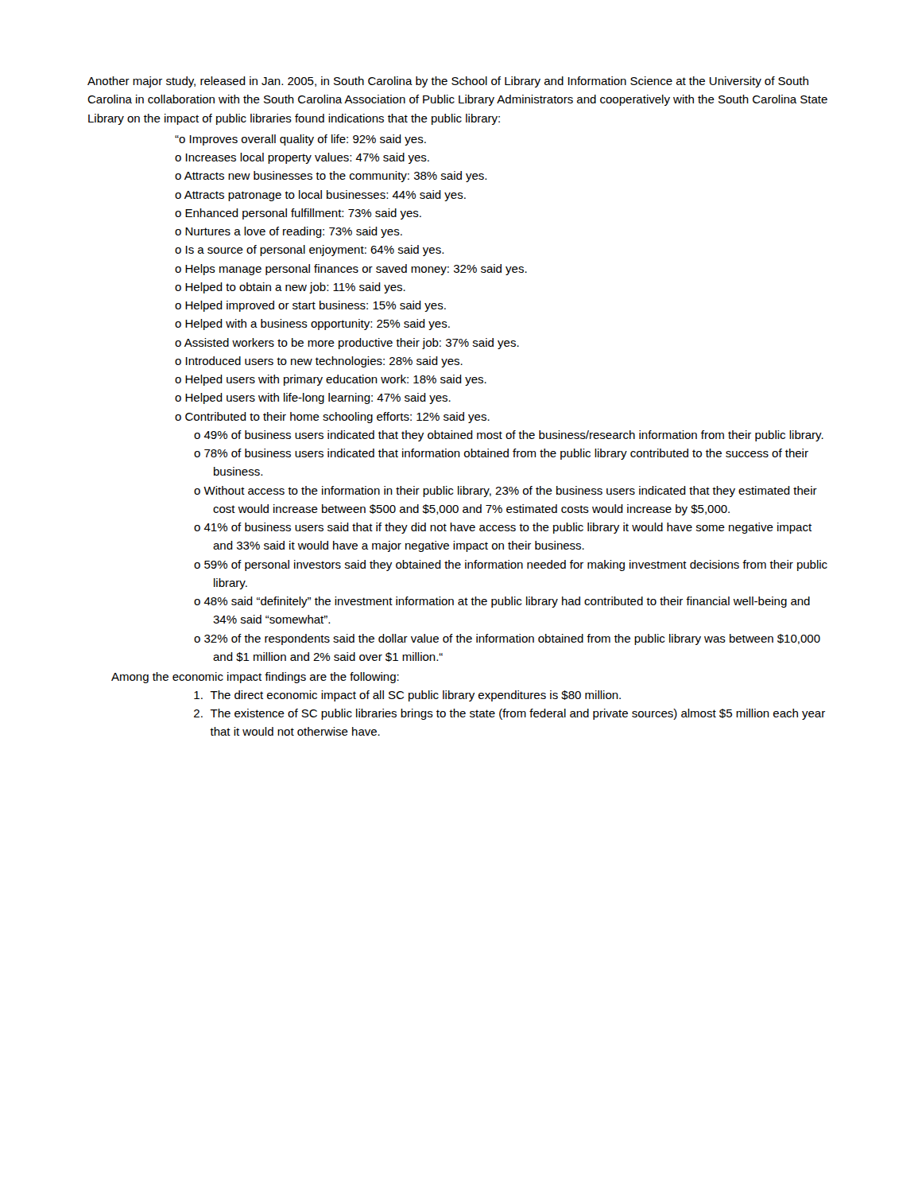Another major study, released in Jan. 2005, in South Carolina by the School of Library and Information Science at the University of South Carolina in collaboration with the South Carolina Association of Public Library Administrators and cooperatively with the South Carolina State Library on the impact of public libraries found indications that the public library:
“o Improves overall quality of life: 92% said yes.
o Increases local property values: 47% said yes.
o Attracts new businesses to the community: 38% said yes.
o Attracts patronage to local businesses: 44% said yes.
o Enhanced personal fulfillment: 73% said yes.
o Nurtures a love of reading: 73% said yes.
o Is a source of personal enjoyment: 64% said yes.
o Helps manage personal finances or saved money: 32% said yes.
o Helped to obtain a new job: 11% said yes.
o Helped improved or start business: 15% said yes.
o Helped with a business opportunity: 25% said yes.
o Assisted workers to be more productive their job: 37% said yes.
o Introduced users to new technologies: 28% said yes.
o Helped users with primary education work: 18% said yes.
o Helped users with life-long learning: 47% said yes.
o Contributed to their home schooling efforts: 12% said yes.
o 49% of business users indicated that they obtained most of the business/research information from their public library.
o 78% of business users indicated that information obtained from the public library contributed to the success of their business.
o Without access to the information in their public library, 23% of the business users indicated that they estimated their cost would increase between $500 and $5,000 and 7% estimated costs would increase by $5,000.
o 41% of business users said that if they did not have access to the public library it would have some negative impact and 33% said it would have a major negative impact on their business.
o 59% of personal investors said they obtained the information needed for making investment decisions from their public library.
o 48% said “definitely” the investment information at the public library had contributed to their financial well-being and 34% said “somewhat”.
o 32% of the respondents said the dollar value of the information obtained from the public library was between $10,000 and $1 million and 2% said over $1 million.“
Among the economic impact findings are the following:
The direct economic impact of all SC public library expenditures is $80 million.
The existence of SC public libraries brings to the state (from federal and private sources) almost $5 million each year that it would not otherwise have.